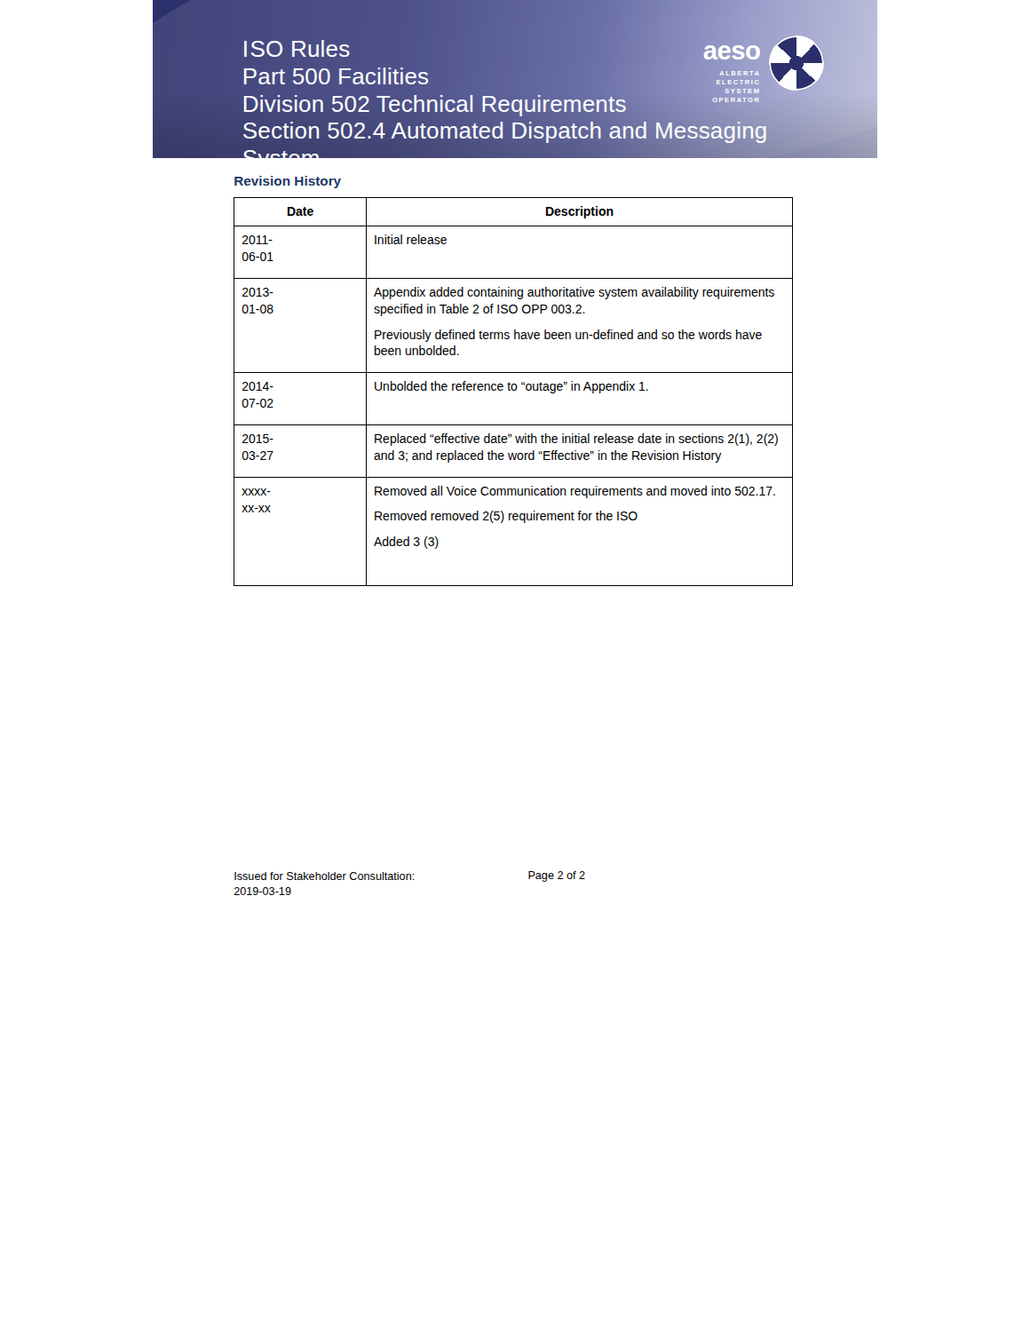ISO Rules
Part 500 Facilities
Division 502 Technical Requirements
Section 502.4 Automated Dispatch and Messaging System
aeso
ALBERTA
ELECTRIC
SYSTEM
OPERATOR
Revision History
| Date | Description |
| --- | --- |
| 2011- 06-01 | Initial release |
| 2013- 01-08 | Appendix added containing authoritative system availability requirements specified in Table 2 of ISO OPP 003.2. Previously defined terms have been un-defined and so the words have been unbolded. |
| 2014- 07-02 | Unbolded the reference to “outage” in Appendix 1. |
| 2015- 03-27 | Replaced “effective date” with the initial release date in sections 2(1), 2(2) and 3; and replaced the word “Effective” in the Revision History |
| xxxx- xx-xx | Removed all Voice Communication requirements and moved into 502.17. Removed removed 2(5) requirement for the ISO Added 3 (3) |
Issued for Stakeholder Consultation:
2019-03-19
Page 2 of 2